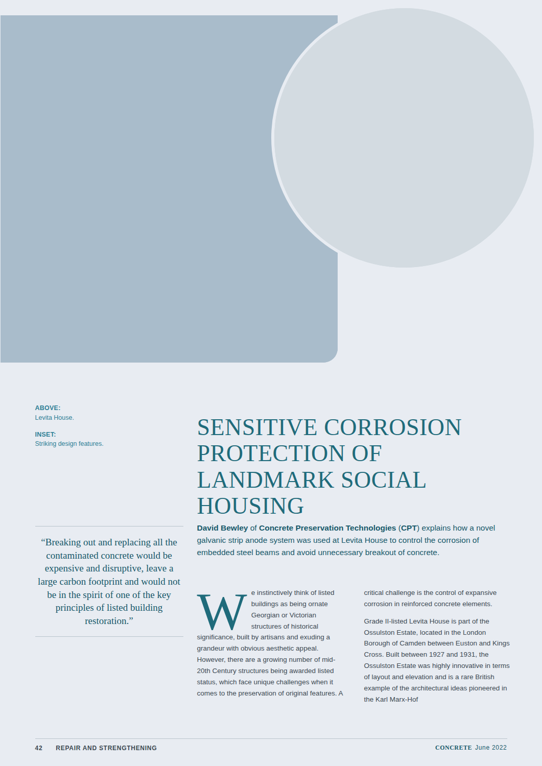ABOVE:
Levita House.
INSET:
Striking design features.
SENSITIVE CORROSION PROTECTION OF LANDMARK SOCIAL HOUSING
“Breaking out and replacing all the contaminated concrete would be expensive and disruptive, leave a large carbon footprint and would not be in the spirit of one of the key principles of listed building restoration.”
David Bewley of Concrete Preservation Technologies (CPT) explains how a novel galvanic strip anode system was used at Levita House to control the corrosion of embedded steel beams and avoid unnecessary breakout of concrete.
We instinctively think of listed buildings as being ornate Georgian or Victorian structures of historical significance, built by artisans and exuding a grandeur with obvious aesthetic appeal. However, there are a growing number of mid-20th Century structures being awarded listed status, which face unique challenges when it comes to the preservation of original features. A
critical challenge is the control of expansive corrosion in reinforced concrete elements.
Grade II-listed Levita House is part of the Ossulston Estate, located in the London Borough of Camden between Euston and Kings Cross. Built between 1927 and 1931, the Ossulston Estate was highly innovative in terms of layout and elevation and is a rare British example of the architectural ideas pioneered in the Karl Marx-Hof
42 REPAIR AND STRENGTHENING
CONCRETEJune 2022